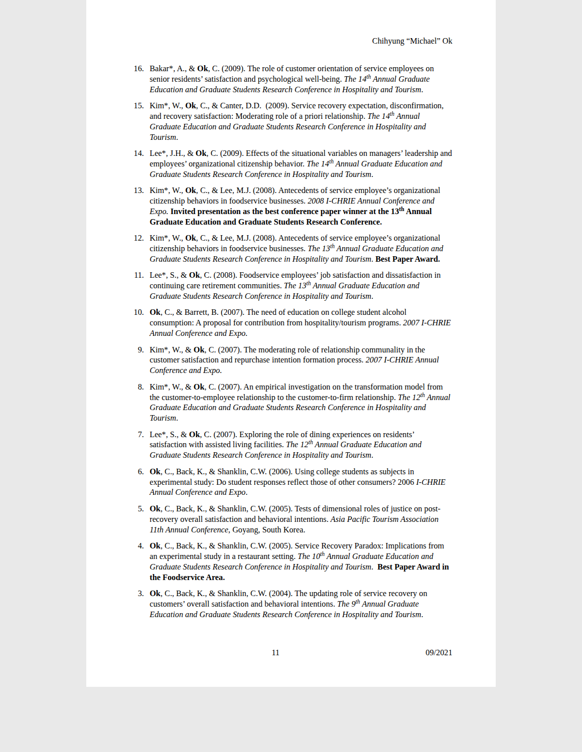Chihyung “Michael” Ok
16. Bakar*, A., & Ok, C. (2009). The role of customer orientation of service employees on senior residents’ satisfaction and psychological well-being. The 14th Annual Graduate Education and Graduate Students Research Conference in Hospitality and Tourism.
15. Kim*, W., Ok, C., & Canter, D.D. (2009). Service recovery expectation, disconfirmation, and recovery satisfaction: Moderating role of a priori relationship. The 14th Annual Graduate Education and Graduate Students Research Conference in Hospitality and Tourism.
14. Lee*, J.H., & Ok, C. (2009). Effects of the situational variables on managers’ leadership and employees’ organizational citizenship behavior. The 14th Annual Graduate Education and Graduate Students Research Conference in Hospitality and Tourism.
13. Kim*, W., Ok, C., & Lee, M.J. (2008). Antecedents of service employee’s organizational citizenship behaviors in foodservice businesses. 2008 I-CHRIE Annual Conference and Expo. Invited presentation as the best conference paper winner at the 13th Annual Graduate Education and Graduate Students Research Conference.
12. Kim*, W., Ok, C., & Lee, M.J. (2008). Antecedents of service employee’s organizational citizenship behaviors in foodservice businesses. The 13th Annual Graduate Education and Graduate Students Research Conference in Hospitality and Tourism. Best Paper Award.
11. Lee*, S., & Ok, C. (2008). Foodservice employees’ job satisfaction and dissatisfaction in continuing care retirement communities. The 13th Annual Graduate Education and Graduate Students Research Conference in Hospitality and Tourism.
10. Ok, C., & Barrett, B. (2007). The need of education on college student alcohol consumption: A proposal for contribution from hospitality/tourism programs. 2007 I-CHRIE Annual Conference and Expo.
9. Kim*, W., & Ok, C. (2007). The moderating role of relationship communality in the customer satisfaction and repurchase intention formation process. 2007 I-CHRIE Annual Conference and Expo.
8. Kim*, W., & Ok, C. (2007). An empirical investigation on the transformation model from the customer-to-employee relationship to the customer-to-firm relationship. The 12th Annual Graduate Education and Graduate Students Research Conference in Hospitality and Tourism.
7. Lee*, S., & Ok, C. (2007). Exploring the role of dining experiences on residents’ satisfaction with assisted living facilities. The 12th Annual Graduate Education and Graduate Students Research Conference in Hospitality and Tourism.
6. Ok, C., Back, K., & Shanklin, C.W. (2006). Using college students as subjects in experimental study: Do student responses reflect those of other consumers? 2006 I-CHRIE Annual Conference and Expo.
5. Ok, C., Back, K., & Shanklin, C.W. (2005). Tests of dimensional roles of justice on post-recovery overall satisfaction and behavioral intentions. Asia Pacific Tourism Association 11th Annual Conference, Goyang, South Korea.
4. Ok, C., Back, K., & Shanklin, C.W. (2005). Service Recovery Paradox: Implications from an experimental study in a restaurant setting. The 10th Annual Graduate Education and Graduate Students Research Conference in Hospitality and Tourism. Best Paper Award in the Foodservice Area.
3. Ok, C., Back, K., & Shanklin, C.W. (2004). The updating role of service recovery on customers’ overall satisfaction and behavioral intentions. The 9th Annual Graduate Education and Graduate Students Research Conference in Hospitality and Tourism.
11 09/2021